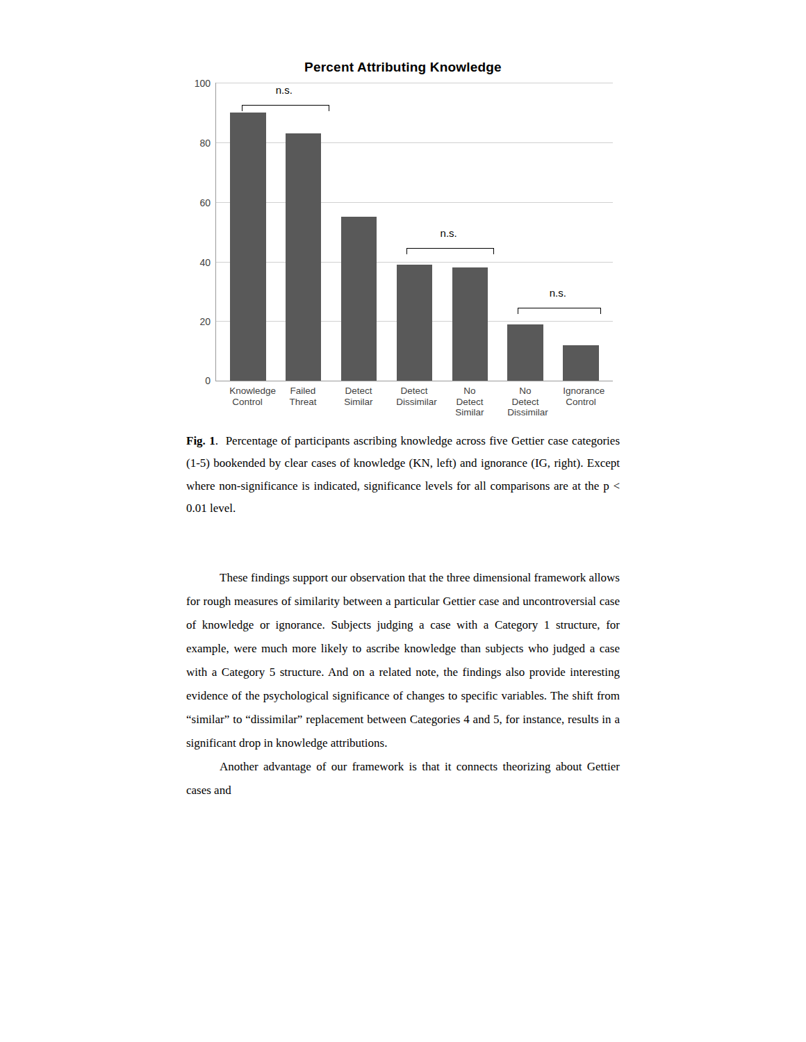Percent Attributing Knowledge
100
80
60
40
20
0
n.s.
n.s.
n.s.
Knowledge
Control
Failed Threat
Detect Similar
Detect
Dissimilar
No Detect
Similar
No Detect
Dissimilar
Ignorance
Control
Fig. 1. Percentage of participants ascribing knowledge across five Gettier case categories (1-5) bookended by clear cases of knowledge (KN, left) and ignorance (IG, right). Except where non-significance is indicated, significance levels for all comparisons are at the p < 0.01 level.
These findings support our observation that the three dimensional framework allows for rough measures of similarity between a particular Gettier case and uncontroversial case of knowledge or ignorance. Subjects judging a case with a Category 1 structure, for example, were much more likely to ascribe knowledge than subjects who judged a case with a Category 5 structure. And on a related note, the findings also provide interesting evidence of the psychological significance of changes to specific variables. The shift from “similar” to “dissimilar” replacement between Categories 4 and 5, for instance, results in a significant drop in knowledge attributions.
Another advantage of our framework is that it connects theorizing about Gettier cases and